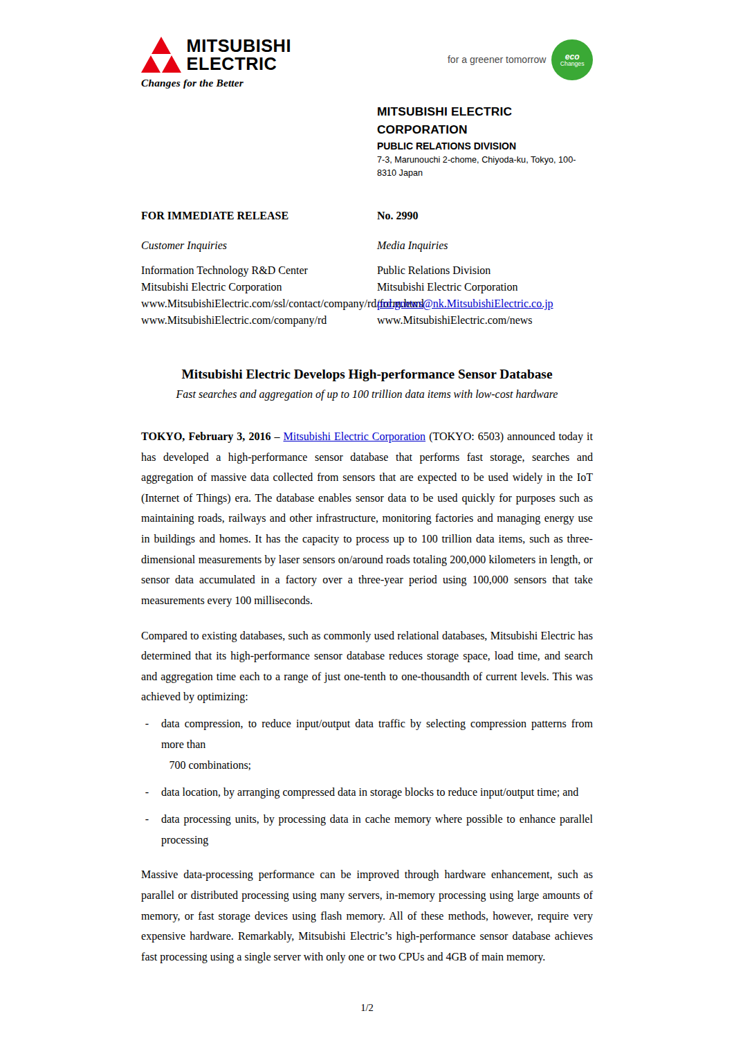MITSUBISHI ELECTRIC
Changes for the Better
for a greener tomorrow
eco Changes
MITSUBISHI ELECTRIC CORPORATION
PUBLIC RELATIONS DIVISION
7-3, Marunouchi 2-chome, Chiyoda-ku, Tokyo, 100-8310 Japan
FOR IMMEDIATE RELEASE
No. 2990
Customer Inquiries
Media Inquiries
Information Technology R&D Center
Mitsubishi Electric Corporation
www.MitsubishiElectric.com/ssl/contact/company/rd/form.html
www.MitsubishiElectric.com/company/rd
Public Relations Division
Mitsubishi Electric Corporation
prd.gnews@nk.MitsubishiElectric.co.jp
www.MitsubishiElectric.com/news
Mitsubishi Electric Develops High-performance Sensor Database
Fast searches and aggregation of up to 100 trillion data items with low-cost hardware
TOKYO, February 3, 2016 – Mitsubishi Electric Corporation (TOKYO: 6503) announced today it has developed a high-performance sensor database that performs fast storage, searches and aggregation of massive data collected from sensors that are expected to be used widely in the IoT (Internet of Things) era. The database enables sensor data to be used quickly for purposes such as maintaining roads, railways and other infrastructure, monitoring factories and managing energy use in buildings and homes. It has the capacity to process up to 100 trillion data items, such as three-dimensional measurements by laser sensors on/around roads totaling 200,000 kilometers in length, or sensor data accumulated in a factory over a three-year period using 100,000 sensors that take measurements every 100 milliseconds.
Compared to existing databases, such as commonly used relational databases, Mitsubishi Electric has determined that its high-performance sensor database reduces storage space, load time, and search and aggregation time each to a range of just one-tenth to one-thousandth of current levels. This was achieved by optimizing:
data compression, to reduce input/output data traffic by selecting compression patterns from more than 700 combinations;
data location, by arranging compressed data in storage blocks to reduce input/output time; and
data processing units, by processing data in cache memory where possible to enhance parallel processing
Massive data-processing performance can be improved through hardware enhancement, such as parallel or distributed processing using many servers, in-memory processing using large amounts of memory, or fast storage devices using flash memory. All of these methods, however, require very expensive hardware. Remarkably, Mitsubishi Electric’s high-performance sensor database achieves fast processing using a single server with only one or two CPUs and 4GB of main memory.
1/2